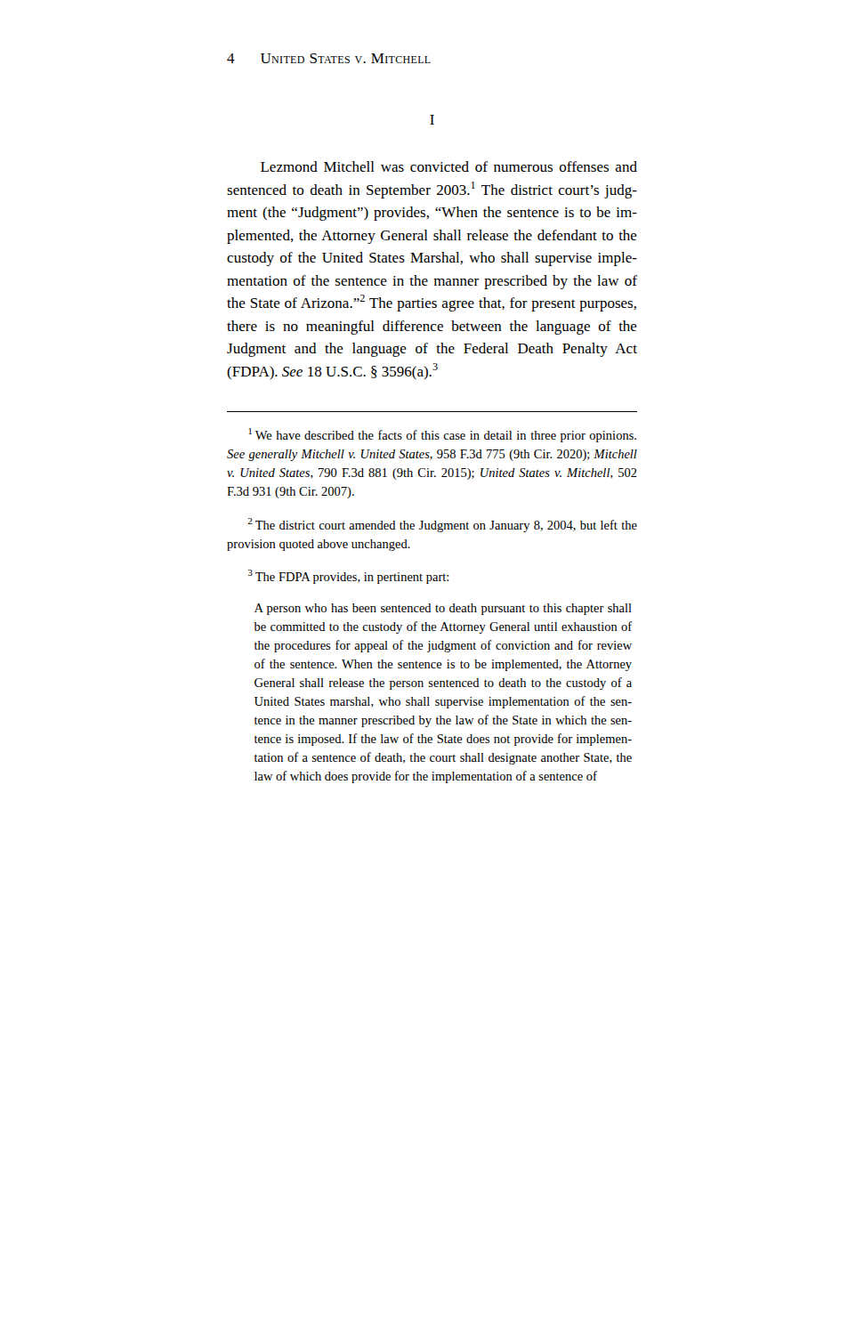4
United States v. Mitchell
I
Lezmond Mitchell was convicted of numerous offenses and sentenced to death in September 2003.1 The district court’s judgment (the “Judgment”) provides, “When the sentence is to be implemented, the Attorney General shall release the defendant to the custody of the United States Marshal, who shall supervise implementation of the sentence in the manner prescribed by the law of the State of Arizona.”2 The parties agree that, for present purposes, there is no meaningful difference between the language of the Judgment and the language of the Federal Death Penalty Act (FDPA). See 18 U.S.C. § 3596(a).3
1 We have described the facts of this case in detail in three prior opinions. See generally Mitchell v. United States, 958 F.3d 775 (9th Cir. 2020); Mitchell v. United States, 790 F.3d 881 (9th Cir. 2015); United States v. Mitchell, 502 F.3d 931 (9th Cir. 2007).
2 The district court amended the Judgment on January 8, 2004, but left the provision quoted above unchanged.
3 The FDPA provides, in pertinent part:
A person who has been sentenced to death pursuant to this chapter shall be committed to the custody of the Attorney General until exhaustion of the procedures for appeal of the judgment of conviction and for review of the sentence. When the sentence is to be implemented, the Attorney General shall release the person sentenced to death to the custody of a United States marshal, who shall supervise implementation of the sentence in the manner prescribed by the law of the State in which the sentence is imposed. If the law of the State does not provide for implementation of a sentence of death, the court shall designate another State, the law of which does provide for the implementation of a sentence of